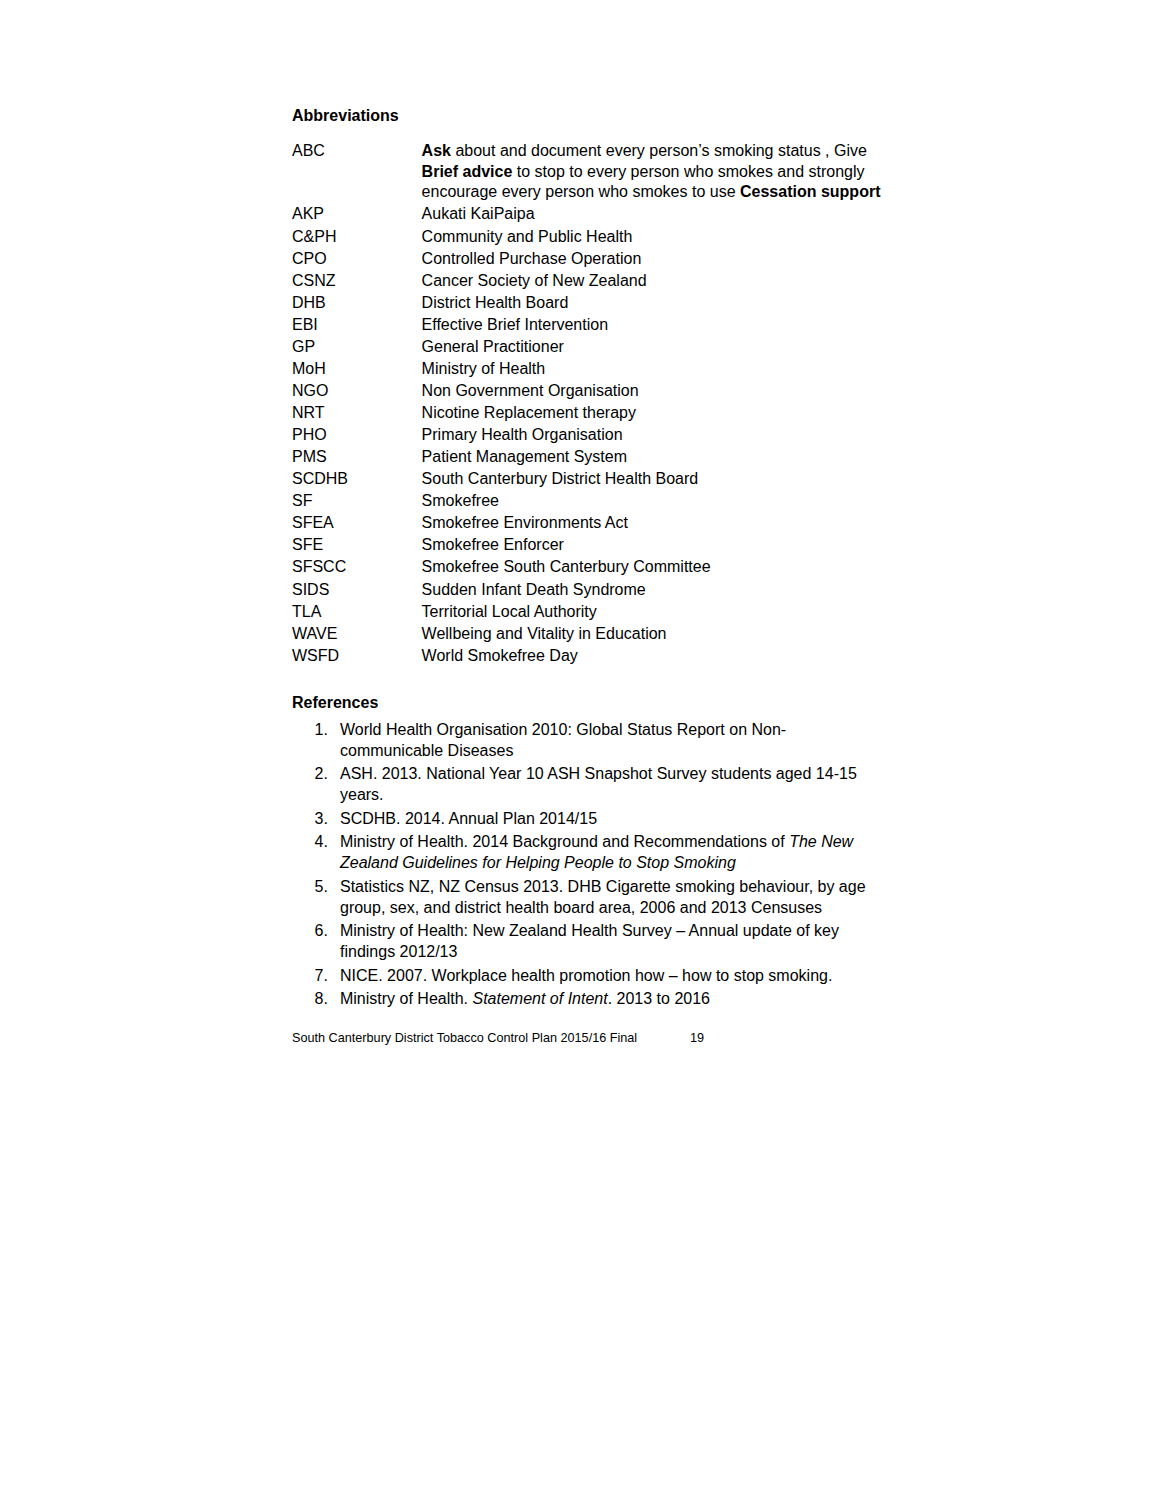Abbreviations
| ABC | Ask about and document every person’s smoking status , Give Brief advice to stop to every person who smokes and strongly encourage every person who smokes to use Cessation support |
| AKP | Aukati KaiPaipa |
| C&PH | Community and Public Health |
| CPO | Controlled Purchase Operation |
| CSNZ | Cancer Society of New Zealand |
| DHB | District Health Board |
| EBI | Effective Brief Intervention |
| GP | General Practitioner |
| MoH | Ministry of Health |
| NGO | Non Government Organisation |
| NRT | Nicotine Replacement therapy |
| PHO | Primary Health Organisation |
| PMS | Patient Management System |
| SCDHB | South Canterbury District Health Board |
| SF | Smokefree |
| SFEA | Smokefree Environments Act |
| SFE | Smokefree Enforcer |
| SFSCC | Smokefree South Canterbury Committee |
| SIDS | Sudden Infant Death Syndrome |
| TLA | Territorial Local Authority |
| WAVE | Wellbeing and Vitality in Education |
| WSFD | World Smokefree Day |
References
World Health Organisation 2010: Global Status Report on Non-communicable Diseases
ASH. 2013. National Year 10 ASH Snapshot Survey students aged 14-15 years.
SCDHB. 2014. Annual Plan 2014/15
Ministry of Health. 2014 Background and Recommendations of The New Zealand Guidelines for Helping People to Stop Smoking
Statistics NZ, NZ Census 2013. DHB Cigarette smoking behaviour, by age group, sex, and district health board area, 2006 and 2013 Censuses
Ministry of Health: New Zealand Health Survey – Annual update of key findings 2012/13
NICE. 2007. Workplace health promotion how – how to stop smoking.
Ministry of Health. Statement of Intent. 2013 to 2016
South Canterbury District Tobacco Control Plan 2015/16 Final19